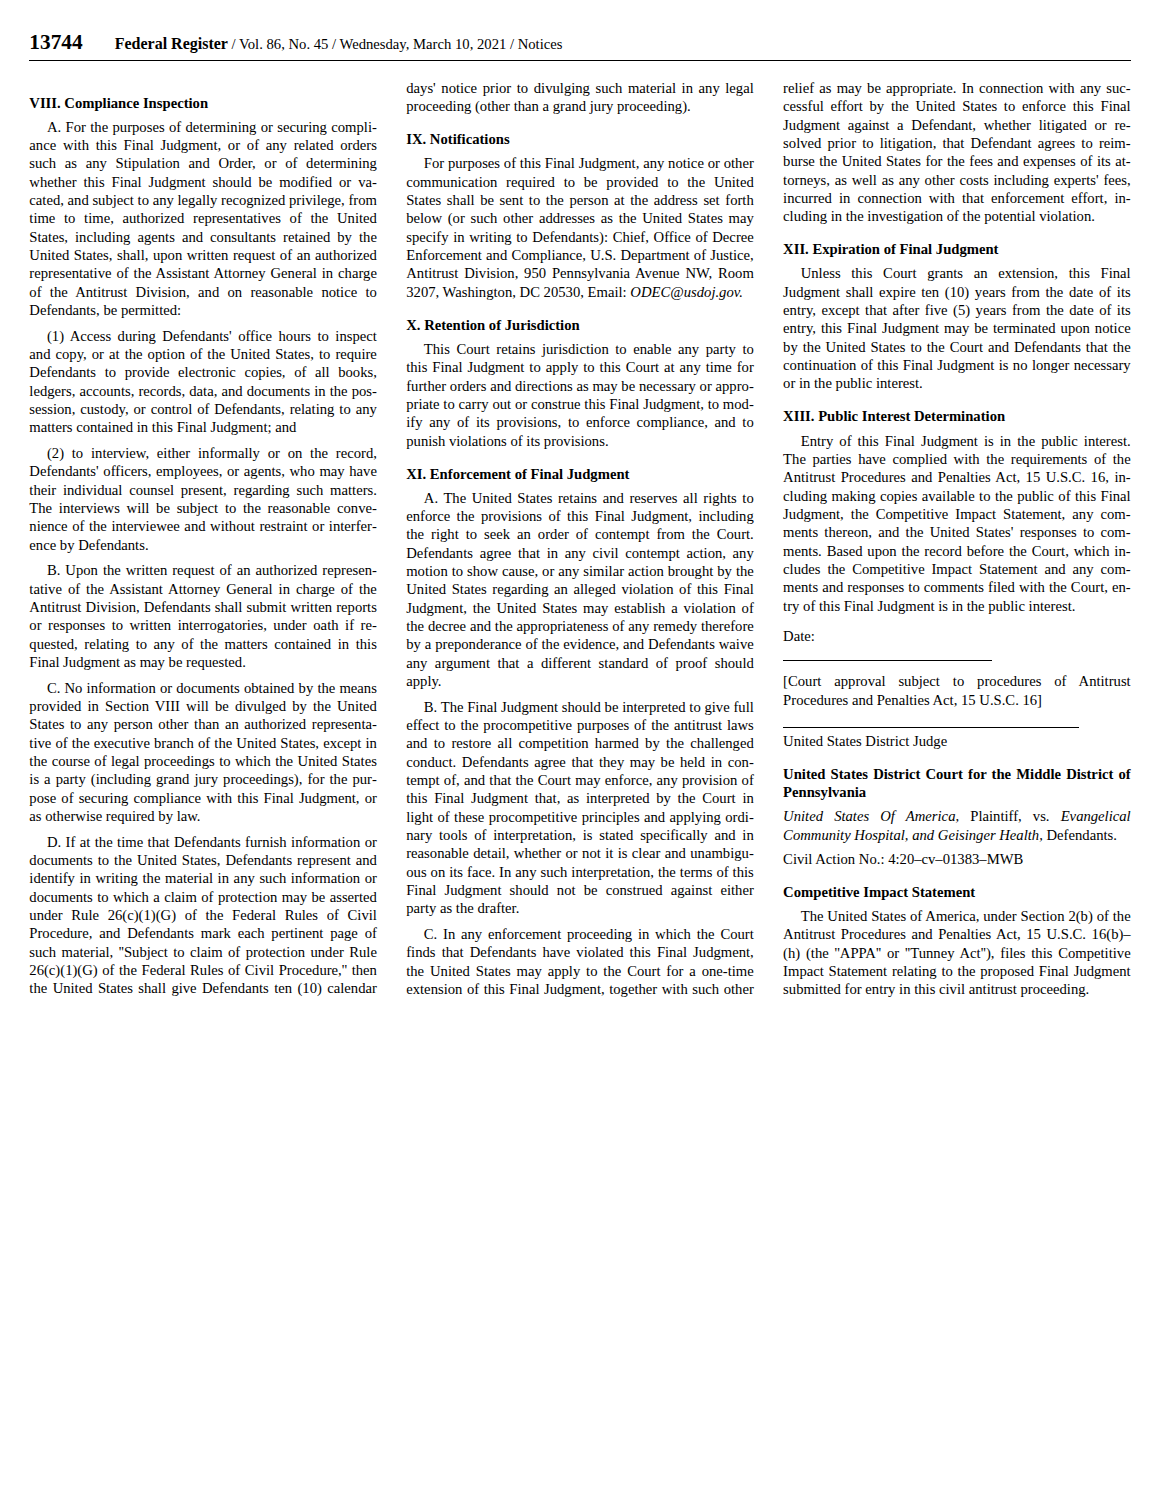13744 Federal Register / Vol. 86, No. 45 / Wednesday, March 10, 2021 / Notices
VIII. Compliance Inspection
A. For the purposes of determining or securing compliance with this Final Judgment, or of any related orders such as any Stipulation and Order, or of determining whether this Final Judgment should be modified or vacated, and subject to any legally recognized privilege, from time to time, authorized representatives of the United States, including agents and consultants retained by the United States, shall, upon written request of an authorized representative of the Assistant Attorney General in charge of the Antitrust Division, and on reasonable notice to Defendants, be permitted:
(1) Access during Defendants' office hours to inspect and copy, or at the option of the United States, to require Defendants to provide electronic copies, of all books, ledgers, accounts, records, data, and documents in the possession, custody, or control of Defendants, relating to any matters contained in this Final Judgment; and
(2) to interview, either informally or on the record, Defendants' officers, employees, or agents, who may have their individual counsel present, regarding such matters. The interviews will be subject to the reasonable convenience of the interviewee and without restraint or interference by Defendants.
B. Upon the written request of an authorized representative of the Assistant Attorney General in charge of the Antitrust Division, Defendants shall submit written reports or responses to written interrogatories, under oath if requested, relating to any of the matters contained in this Final Judgment as may be requested.
C. No information or documents obtained by the means provided in Section VIII will be divulged by the United States to any person other than an authorized representative of the executive branch of the United States, except in the course of legal proceedings to which the United States is a party (including grand jury proceedings), for the purpose of securing compliance with this Final Judgment, or as otherwise required by law.
D. If at the time that Defendants furnish information or documents to the United States, Defendants represent and identify in writing the material in any such information or documents to which a claim of protection may be asserted under Rule 26(c)(1)(G) of the Federal Rules of Civil Procedure, and Defendants mark each pertinent page of such material, ''Subject to claim of protection under Rule 26(c)(1)(G) of the Federal Rules of Civil Procedure,'' then the United States shall give Defendants ten (10) calendar days' notice prior to divulging such material in any legal proceeding (other than a grand jury proceeding).
IX. Notifications
For purposes of this Final Judgment, any notice or other communication required to be provided to the United States shall be sent to the person at the address set forth below (or such other addresses as the United States may specify in writing to Defendants): Chief, Office of Decree Enforcement and Compliance, U.S. Department of Justice, Antitrust Division, 950 Pennsylvania Avenue NW, Room 3207, Washington, DC 20530, Email: ODEC@usdoj.gov.
X. Retention of Jurisdiction
This Court retains jurisdiction to enable any party to this Final Judgment to apply to this Court at any time for further orders and directions as may be necessary or appropriate to carry out or construe this Final Judgment, to modify any of its provisions, to enforce compliance, and to punish violations of its provisions.
XI. Enforcement of Final Judgment
A. The United States retains and reserves all rights to enforce the provisions of this Final Judgment, including the right to seek an order of contempt from the Court. Defendants agree that in any civil contempt action, any motion to show cause, or any similar action brought by the United States regarding an alleged violation of this Final Judgment, the United States may establish a violation of the decree and the appropriateness of any remedy therefore by a preponderance of the evidence, and Defendants waive any argument that a different standard of proof should apply.
B. The Final Judgment should be interpreted to give full effect to the procompetitive purposes of the antitrust laws and to restore all competition harmed by the challenged conduct. Defendants agree that they may be held in contempt of, and that the Court may enforce, any provision of this Final Judgment that, as interpreted by the Court in light of these procompetitive principles and applying ordinary tools of interpretation, is stated specifically and in reasonable detail, whether or not it is clear and unambiguous on its face. In any such interpretation, the terms of this Final Judgment should not be construed against either party as the drafter.
C. In any enforcement proceeding in which the Court finds that Defendants have violated this Final Judgment, the United States may apply to the Court for a one-time extension of this Final Judgment, together with such other relief as may be appropriate. In connection with any successful effort by the United States to enforce this Final Judgment against a Defendant, whether litigated or resolved prior to litigation, that Defendant agrees to reimburse the United States for the fees and expenses of its attorneys, as well as any other costs including experts' fees, incurred in connection with that enforcement effort, including in the investigation of the potential violation.
XII. Expiration of Final Judgment
Unless this Court grants an extension, this Final Judgment shall expire ten (10) years from the date of its entry, except that after five (5) years from the date of its entry, this Final Judgment may be terminated upon notice by the United States to the Court and Defendants that the continuation of this Final Judgment is no longer necessary or in the public interest.
XIII. Public Interest Determination
Entry of this Final Judgment is in the public interest. The parties have complied with the requirements of the Antitrust Procedures and Penalties Act, 15 U.S.C. 16, including making copies available to the public of this Final Judgment, the Competitive Impact Statement, any comments thereon, and the United States' responses to comments. Based upon the record before the Court, which includes the Competitive Impact Statement and any comments and responses to comments filed with the Court, entry of this Final Judgment is in the public interest.
Date:
[Court approval subject to procedures of Antitrust Procedures and Penalties Act, 15 U.S.C. 16]
United States District Judge
United States District Court for the Middle District of Pennsylvania
United States Of America, Plaintiff, vs. Evangelical Community Hospital, and Geisinger Health, Defendants.
Civil Action No.: 4:20–cv–01383–MWB
Competitive Impact Statement
The United States of America, under Section 2(b) of the Antitrust Procedures and Penalties Act, 15 U.S.C. 16(b)–(h) (the ''APPA'' or ''Tunney Act''), files this Competitive Impact Statement relating to the proposed Final Judgment submitted for entry in this civil antitrust proceeding.